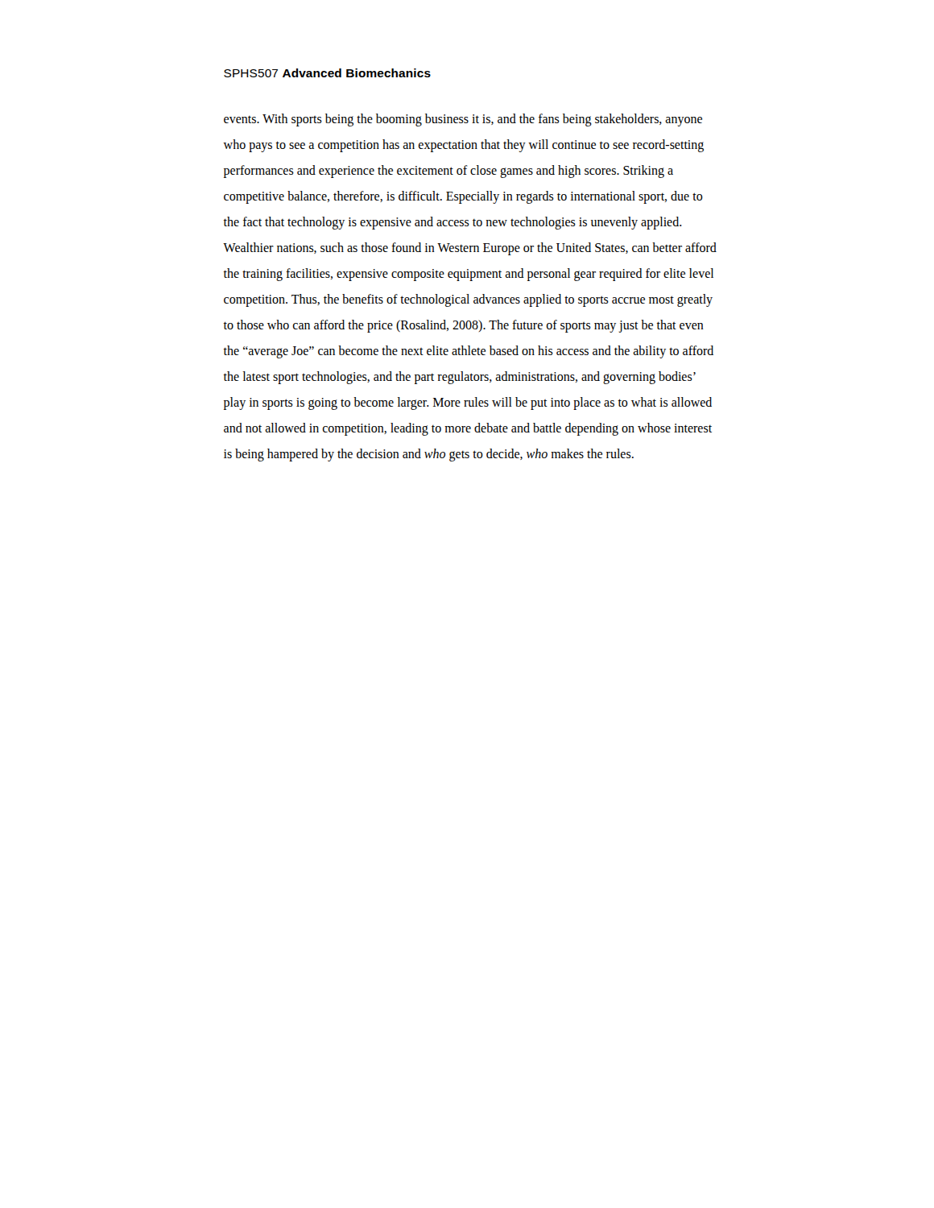SPHS507 Advanced Biomechanics
events. With sports being the booming business it is, and the fans being stakeholders, anyone who pays to see a competition has an expectation that they will continue to see record-setting performances and experience the excitement of close games and high scores. Striking a competitive balance, therefore, is difficult. Especially in regards to international sport, due to the fact that technology is expensive and access to new technologies is unevenly applied. Wealthier nations, such as those found in Western Europe or the United States, can better afford the training facilities, expensive composite equipment and personal gear required for elite level competition. Thus, the benefits of technological advances applied to sports accrue most greatly to those who can afford the price (Rosalind, 2008). The future of sports may just be that even the “average Joe” can become the next elite athlete based on his access and the ability to afford the latest sport technologies, and the part regulators, administrations, and governing bodies’ play in sports is going to become larger. More rules will be put into place as to what is allowed and not allowed in competition, leading to more debate and battle depending on whose interest is being hampered by the decision and who gets to decide, who makes the rules.